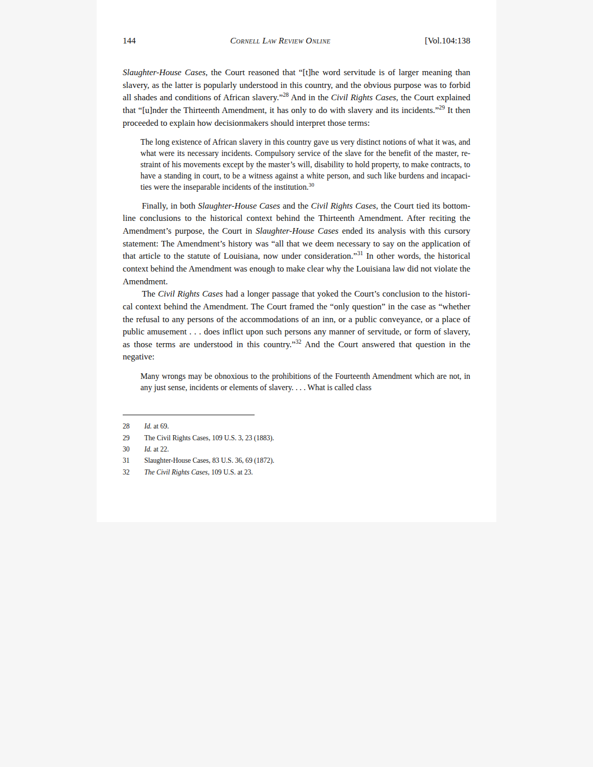144 Cornell Law Review Online [Vol.104:138
Slaughter-House Cases, the Court reasoned that “[t]he word servitude is of larger meaning than slavery, as the latter is popularly understood in this country, and the obvious purpose was to forbid all shades and conditions of African slavery.”28 And in the Civil Rights Cases, the Court explained that “[u]nder the Thirteenth Amendment, it has only to do with slavery and its incidents.”29 It then proceeded to explain how decisionmakers should interpret those terms:
The long existence of African slavery in this country gave us very distinct notions of what it was, and what were its necessary incidents. Compulsory service of the slave for the benefit of the master, restraint of his movements except by the master’s will, disability to hold property, to make contracts, to have a standing in court, to be a witness against a white person, and such like burdens and incapacities were the inseparable incidents of the institution.30
Finally, in both Slaughter-House Cases and the Civil Rights Cases, the Court tied its bottom-line conclusions to the historical context behind the Thirteenth Amendment. After reciting the Amendment’s purpose, the Court in Slaughter-House Cases ended its analysis with this cursory statement: The Amendment’s history was “all that we deem necessary to say on the application of that article to the statute of Louisiana, now under consideration.”31 In other words, the historical context behind the Amendment was enough to make clear why the Louisiana law did not violate the Amendment.
The Civil Rights Cases had a longer passage that yoked the Court’s conclusion to the historical context behind the Amendment. The Court framed the “only question” in the case as “whether the refusal to any persons of the accommodations of an inn, or a public conveyance, or a place of public amusement . . . does inflict upon such persons any manner of servitude, or form of slavery, as those terms are understood in this country.”32 And the Court answered that question in the negative:
Many wrongs may be obnoxious to the prohibitions of the Fourteenth Amendment which are not, in any just sense, incidents or elements of slavery. . . . What is called class
28 Id. at 69.
29 The Civil Rights Cases, 109 U.S. 3, 23 (1883).
30 Id. at 22.
31 Slaughter-House Cases, 83 U.S. 36, 69 (1872).
32 The Civil Rights Cases, 109 U.S. at 23.